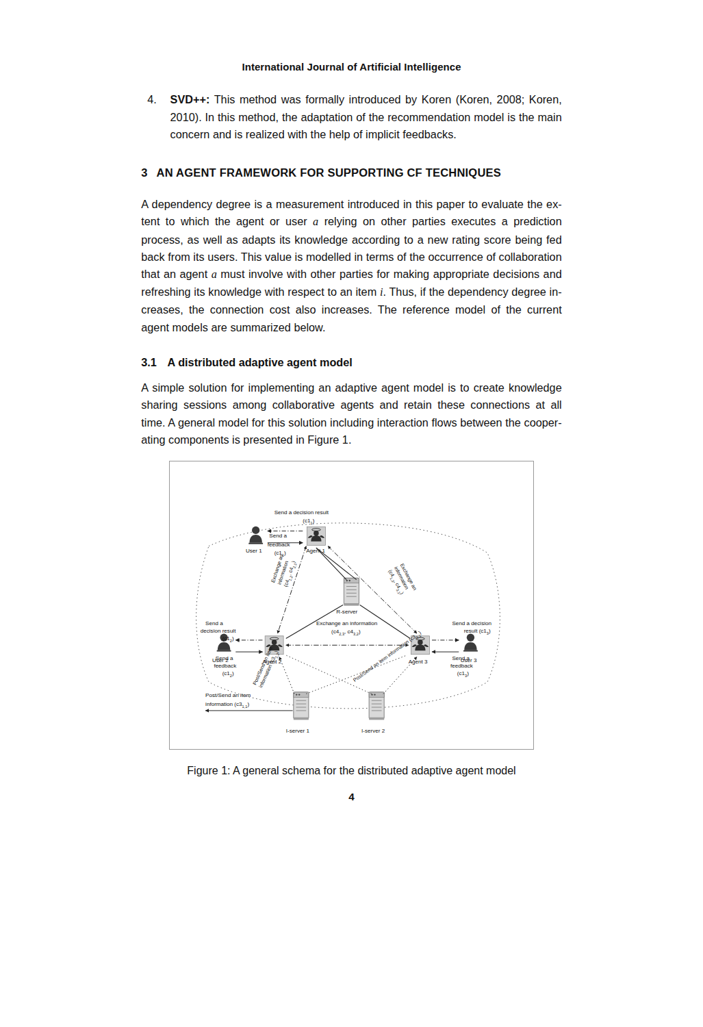International Journal of Artificial Intelligence
4. SVD++: This method was formally introduced by Koren (Koren, 2008; Koren, 2010). In this method, the adaptation of the recommendation model is the main concern and is realized with the help of implicit feedbacks.
3 AN AGENT FRAMEWORK FOR SUPPORTING CF TECHNIQUES
A dependency degree is a measurement introduced in this paper to evaluate the extent to which the agent or user a relying on other parties executes a prediction process, as well as adapts its knowledge according to a new rating score being fed back from its users. This value is modelled in terms of the occurrence of collaboration that an agent a must involve with other parties for making appropriate decisions and refreshing its knowledge with respect to an item i. Thus, if the dependency degree increases, the connection cost also increases. The reference model of the current agent models are summarized below.
3.1 A distributed adaptive agent model
A simple solution for implementing an adaptive agent model is to create knowledge sharing sessions among collaborative agents and retain these connections at all time. A general model for this solution including interaction flows between the cooperating components is presented in Figure 1.
User 1 Agent 1 Send a decision result (c11) Send a feedback (c11) R-server User 2 Agent 2 Send a decision result (c12) Send a feedback (c12) User 3 Agent 3 Send a decision result (c13) Send a feedback (c13) Exchange an information (c41,2, c42,1) Exchange an information (c41,3, c43,1) Exchange an information (c42,3, c43,2) I-server 1 I-server 2 Post/Send an item information (c31,2) Post/Send an item information (c32,1) Post/Send an item information (c31,1)
Figure 1: A general schema for the distributed adaptive agent model
4